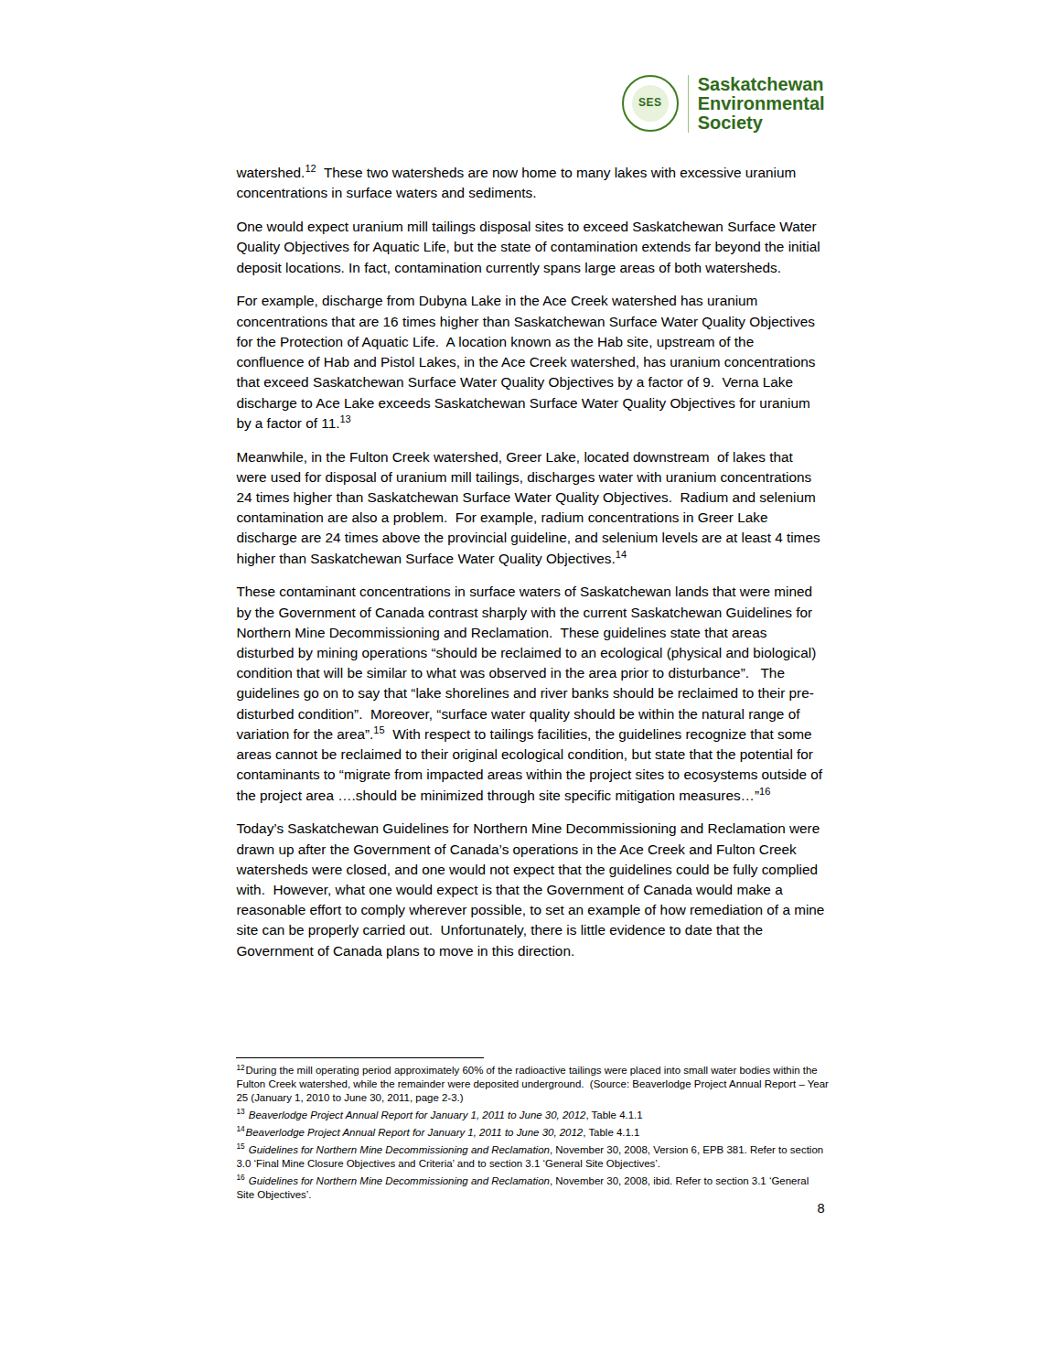SES
Saskatchewan Environmental Society
watershed.12 These two watersheds are now home to many lakes with excessive uranium concentrations in surface waters and sediments.
One would expect uranium mill tailings disposal sites to exceed Saskatchewan Surface Water Quality Objectives for Aquatic Life, but the state of contamination extends far beyond the initial deposit locations. In fact, contamination currently spans large areas of both watersheds.
For example, discharge from Dubyna Lake in the Ace Creek watershed has uranium concentrations that are 16 times higher than Saskatchewan Surface Water Quality Objectives for the Protection of Aquatic Life. A location known as the Hab site, upstream of the confluence of Hab and Pistol Lakes, in the Ace Creek watershed, has uranium concentrations that exceed Saskatchewan Surface Water Quality Objectives by a factor of 9. Verna Lake discharge to Ace Lake exceeds Saskatchewan Surface Water Quality Objectives for uranium by a factor of 11.13
Meanwhile, in the Fulton Creek watershed, Greer Lake, located downstream of lakes that were used for disposal of uranium mill tailings, discharges water with uranium concentrations 24 times higher than Saskatchewan Surface Water Quality Objectives. Radium and selenium contamination are also a problem. For example, radium concentrations in Greer Lake discharge are 24 times above the provincial guideline, and selenium levels are at least 4 times higher than Saskatchewan Surface Water Quality Objectives.14
These contaminant concentrations in surface waters of Saskatchewan lands that were mined by the Government of Canada contrast sharply with the current Saskatchewan Guidelines for Northern Mine Decommissioning and Reclamation. These guidelines state that areas disturbed by mining operations “should be reclaimed to an ecological (physical and biological) condition that will be similar to what was observed in the area prior to disturbance”. The guidelines go on to say that “lake shorelines and river banks should be reclaimed to their pre-disturbed condition”. Moreover, “surface water quality should be within the natural range of variation for the area”.15 With respect to tailings facilities, the guidelines recognize that some areas cannot be reclaimed to their original ecological condition, but state that the potential for contaminants to “migrate from impacted areas within the project sites to ecosystems outside of the project area ….should be minimized through site specific mitigation measures…”16
Today’s Saskatchewan Guidelines for Northern Mine Decommissioning and Reclamation were drawn up after the Government of Canada’s operations in the Ace Creek and Fulton Creek watersheds were closed, and one would not expect that the guidelines could be fully complied with. However, what one would expect is that the Government of Canada would make a reasonable effort to comply wherever possible, to set an example of how remediation of a mine site can be properly carried out. Unfortunately, there is little evidence to date that the Government of Canada plans to move in this direction.
12During the mill operating period approximately 60% of the radioactive tailings were placed into small water bodies within the Fulton Creek watershed, while the remainder were deposited underground. (Source: Beaverlodge Project Annual Report – Year 25 (January 1, 2010 to June 30, 2011, page 2-3.)
13 Beaverlodge Project Annual Report for January 1, 2011 to June 30, 2012, Table 4.1.1
14Beaverlodge Project Annual Report for January 1, 2011 to June 30, 2012, Table 4.1.1
15 Guidelines for Northern Mine Decommissioning and Reclamation, November 30, 2008, Version 6, EPB 381. Refer to section 3.0 ‘Final Mine Closure Objectives and Criteria’ and to section 3.1 ‘General Site Objectives’.
16 Guidelines for Northern Mine Decommissioning and Reclamation, November 30, 2008, ibid. Refer to section 3.1 ‘General Site Objectives’.
8